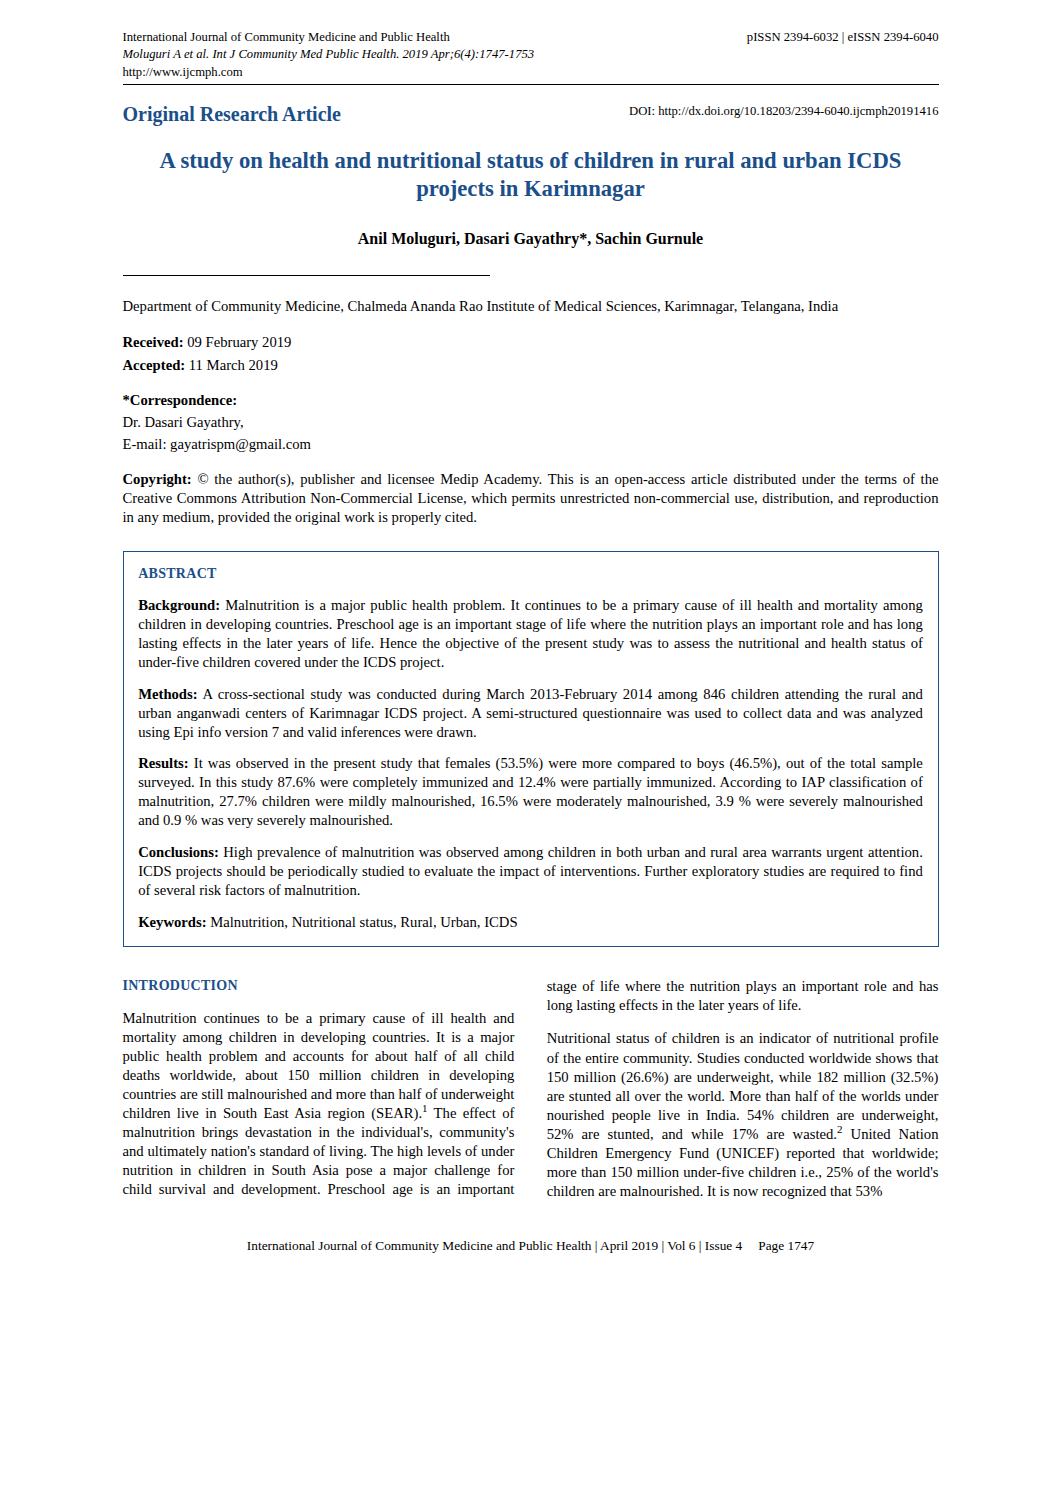International Journal of Community Medicine and Public Health
Moluguri A et al. Int J Community Med Public Health. 2019 Apr;6(4):1747-1753
http://www.ijcmph.com
pISSN 2394-6032 | eISSN 2394-6040
Original Research Article
DOI: http://dx.doi.org/10.18203/2394-6040.ijcmph20191416
A study on health and nutritional status of children in rural and urban ICDS projects in Karimnagar
Anil Moluguri, Dasari Gayathry*, Sachin Gurnule
Department of Community Medicine, Chalmeda Ananda Rao Institute of Medical Sciences, Karimnagar, Telangana, India
Received: 09 February 2019
Accepted: 11 March 2019
*Correspondence:
Dr. Dasari Gayathry,
E-mail: gayatrispm@gmail.com
Copyright: © the author(s), publisher and licensee Medip Academy. This is an open-access article distributed under the terms of the Creative Commons Attribution Non-Commercial License, which permits unrestricted non-commercial use, distribution, and reproduction in any medium, provided the original work is properly cited.
ABSTRACT
Background: Malnutrition is a major public health problem. It continues to be a primary cause of ill health and mortality among children in developing countries. Preschool age is an important stage of life where the nutrition plays an important role and has long lasting effects in the later years of life. Hence the objective of the present study was to assess the nutritional and health status of under-five children covered under the ICDS project.
Methods: A cross-sectional study was conducted during March 2013-February 2014 among 846 children attending the rural and urban anganwadi centers of Karimnagar ICDS project. A semi-structured questionnaire was used to collect data and was analyzed using Epi info version 7 and valid inferences were drawn.
Results: It was observed in the present study that females (53.5%) were more compared to boys (46.5%), out of the total sample surveyed. In this study 87.6% were completely immunized and 12.4% were partially immunized. According to IAP classification of malnutrition, 27.7% children were mildly malnourished, 16.5% were moderately malnourished, 3.9 % were severely malnourished and 0.9 % was very severely malnourished.
Conclusions: High prevalence of malnutrition was observed among children in both urban and rural area warrants urgent attention. ICDS projects should be periodically studied to evaluate the impact of interventions. Further exploratory studies are required to find of several risk factors of malnutrition.
Keywords: Malnutrition, Nutritional status, Rural, Urban, ICDS
INTRODUCTION
Malnutrition continues to be a primary cause of ill health and mortality among children in developing countries. It is a major public health problem and accounts for about half of all child deaths worldwide, about 150 million children in developing countries are still malnourished and more than half of underweight children live in South East Asia region (SEAR).1 The effect of malnutrition brings devastation in the individual's, community's and ultimately nation's standard of living. The high levels of under nutrition in children in South Asia pose a major challenge for child survival and development. Preschool age is an important stage of life where the nutrition plays an important role and has long lasting effects in the later years of life.
Nutritional status of children is an indicator of nutritional profile of the entire community. Studies conducted worldwide shows that 150 million (26.6%) are underweight, while 182 million (32.5%) are stunted all over the world. More than half of the worlds under nourished people live in India. 54% children are underweight, 52% are stunted, and while 17% are wasted.2 United Nation Children Emergency Fund (UNICEF) reported that worldwide; more than 150 million under-five children i.e., 25% of the world's children are malnourished. It is now recognized that 53%
International Journal of Community Medicine and Public Health | April 2019 | Vol 6 | Issue 4Page 1747